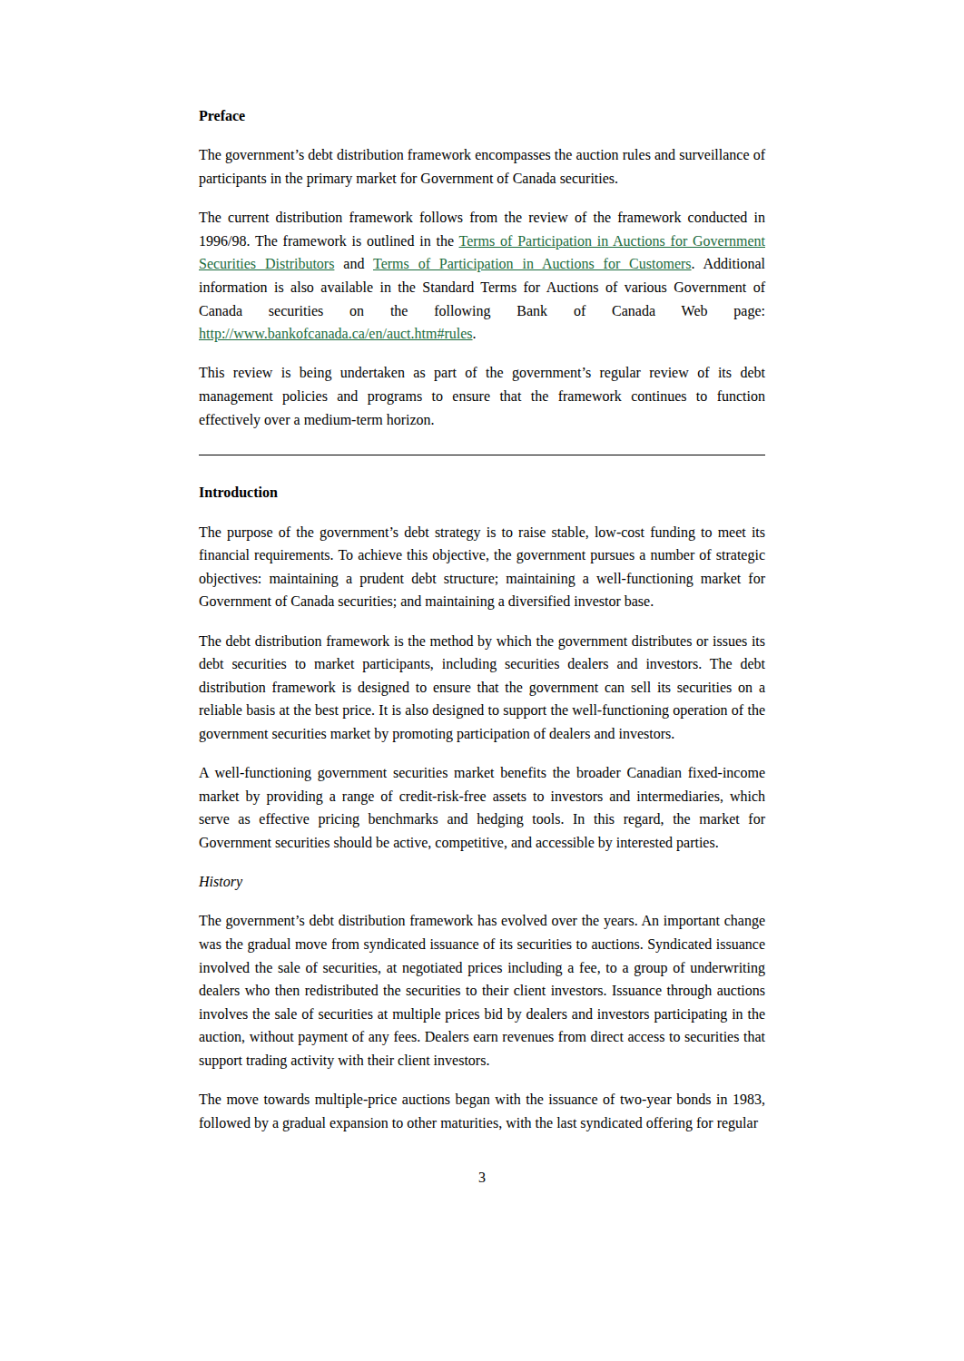Preface
The government’s debt distribution framework encompasses the auction rules and surveillance of participants in the primary market for Government of Canada securities.
The current distribution framework follows from the review of the framework conducted in 1996/98. The framework is outlined in the Terms of Participation in Auctions for Government Securities Distributors and Terms of Participation in Auctions for Customers. Additional information is also available in the Standard Terms for Auctions of various Government of Canada securities on the following Bank of Canada Web page: http://www.bankofcanada.ca/en/auct.htm#rules.
This review is being undertaken as part of the government’s regular review of its debt management policies and programs to ensure that the framework continues to function effectively over a medium-term horizon.
Introduction
The purpose of the government’s debt strategy is to raise stable, low-cost funding to meet its financial requirements. To achieve this objective, the government pursues a number of strategic objectives: maintaining a prudent debt structure; maintaining a well-functioning market for Government of Canada securities; and maintaining a diversified investor base.
The debt distribution framework is the method by which the government distributes or issues its debt securities to market participants, including securities dealers and investors. The debt distribution framework is designed to ensure that the government can sell its securities on a reliable basis at the best price. It is also designed to support the well-functioning operation of the government securities market by promoting participation of dealers and investors.
A well-functioning government securities market benefits the broader Canadian fixed-income market by providing a range of credit-risk-free assets to investors and intermediaries, which serve as effective pricing benchmarks and hedging tools. In this regard, the market for Government securities should be active, competitive, and accessible by interested parties.
History
The government’s debt distribution framework has evolved over the years. An important change was the gradual move from syndicated issuance of its securities to auctions. Syndicated issuance involved the sale of securities, at negotiated prices including a fee, to a group of underwriting dealers who then redistributed the securities to their client investors. Issuance through auctions involves the sale of securities at multiple prices bid by dealers and investors participating in the auction, without payment of any fees. Dealers earn revenues from direct access to securities that support trading activity with their client investors.
The move towards multiple-price auctions began with the issuance of two-year bonds in 1983, followed by a gradual expansion to other maturities, with the last syndicated offering for regular
3